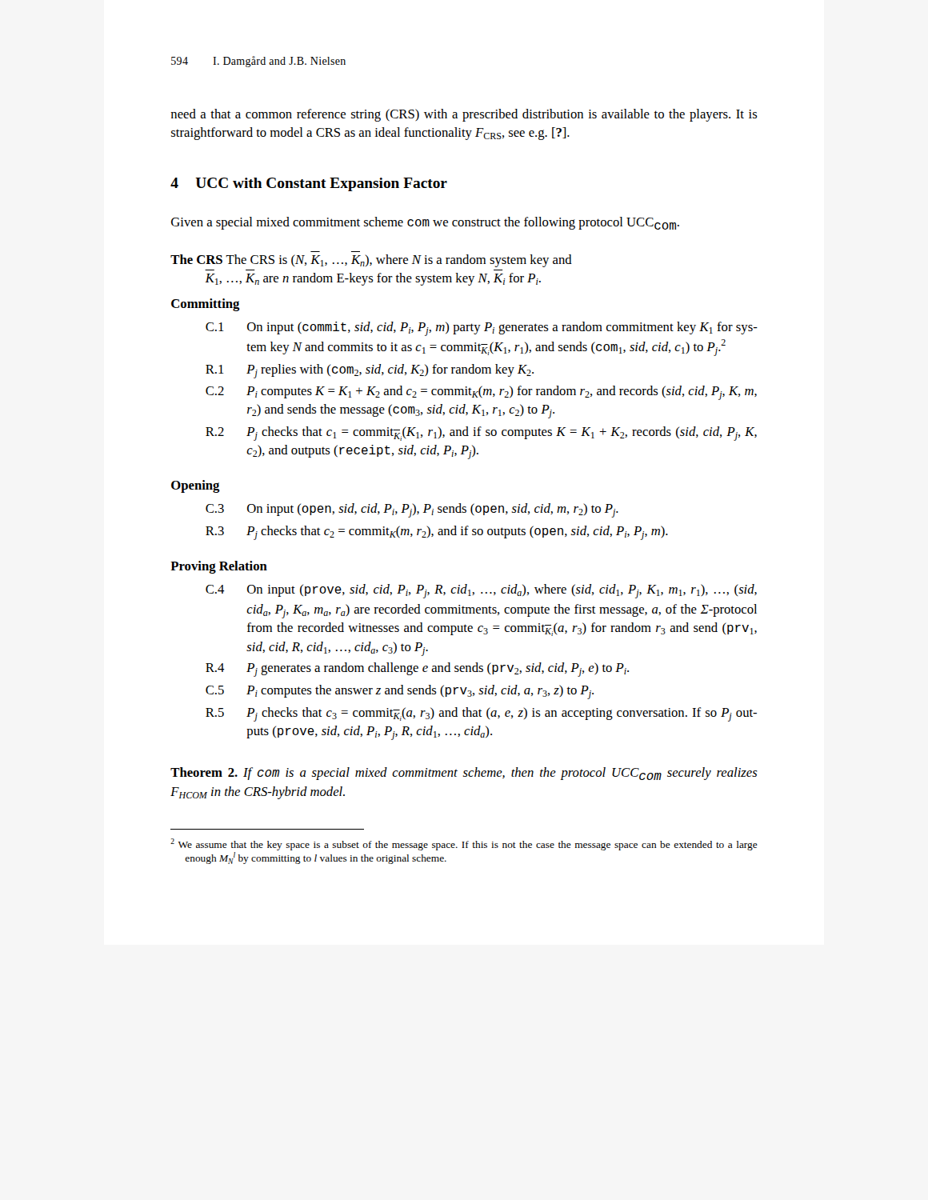594 I. Damgård and J.B. Nielsen
need a that a common reference string (CRS) with a prescribed distribution is available to the players. It is straightforward to model a CRS as an ideal functionality FCRS, see e.g. [?].
4 UCC with Constant Expansion Factor
Given a special mixed commitment scheme com we construct the following protocol UCCcom.
The CRS The CRS is (N, K1, …, Kn), where N is a random system key and
K1, …, Kn are n random E-keys for the system key N, Ki for Pi.
Committing
C.1
On input (commit, sid, cid, Pi, Pj, m) party Pi generates a random commitment key K1 for system key N and commits to it as c1 = commitKi(K1, r1), and sends (com1, sid, cid, c1) to Pj.2
R.1
Pj replies with (com2, sid, cid, K2) for random key K2.
C.2
Pi computes K = K1 + K2 and c2 = commitK(m, r2) for random r2, and records (sid, cid, Pj, K, m, r2) and sends the message (com3, sid, cid, K1, r1, c2) to Pj.
R.2
Pj checks that c1 = commitKi(K1, r1), and if so computes K = K1 + K2, records (sid, cid, Pj, K, c2), and outputs (receipt, sid, cid, Pi, Pj).
Opening
C.3
On input (open, sid, cid, Pi, Pj), Pi sends (open, sid, cid, m, r2) to Pj.
R.3
Pj checks that c2 = commitK(m, r2), and if so outputs (open, sid, cid, Pi, Pj, m).
Proving Relation
C.4
On input (prove, sid, cid, Pi, Pj, R, cid1, …, cida), where (sid, cid1, Pj, K1, m1, r1), …, (sid, cida, Pj, Ka, ma, ra) are recorded commitments, compute the first message, a, of the Σ-protocol from the recorded witnesses and compute c3 = commitKi(a, r3) for random r3 and send (prv1, sid, cid, R, cid1, …, cida, c3) to Pj.
R.4
Pj generates a random challenge e and sends (prv2, sid, cid, Pj, e) to Pi.
C.5
Pi computes the answer z and sends (prv3, sid, cid, a, r3, z) to Pj.
R.5
Pj checks that c3 = commitKi(a, r3) and that (a, e, z) is an accepting conversation. If so Pj outputs (prove, sid, cid, Pi, Pj, R, cid1, …, cida).
Theorem 2. If com is a special mixed commitment scheme, then the protocol UCCcom securely realizes FHCOM in the CRS-hybrid model.
2 We assume that the key space is a subset of the message space. If this is not the case the message space can be extended to a large enough MNl by committing to l values in the original scheme.